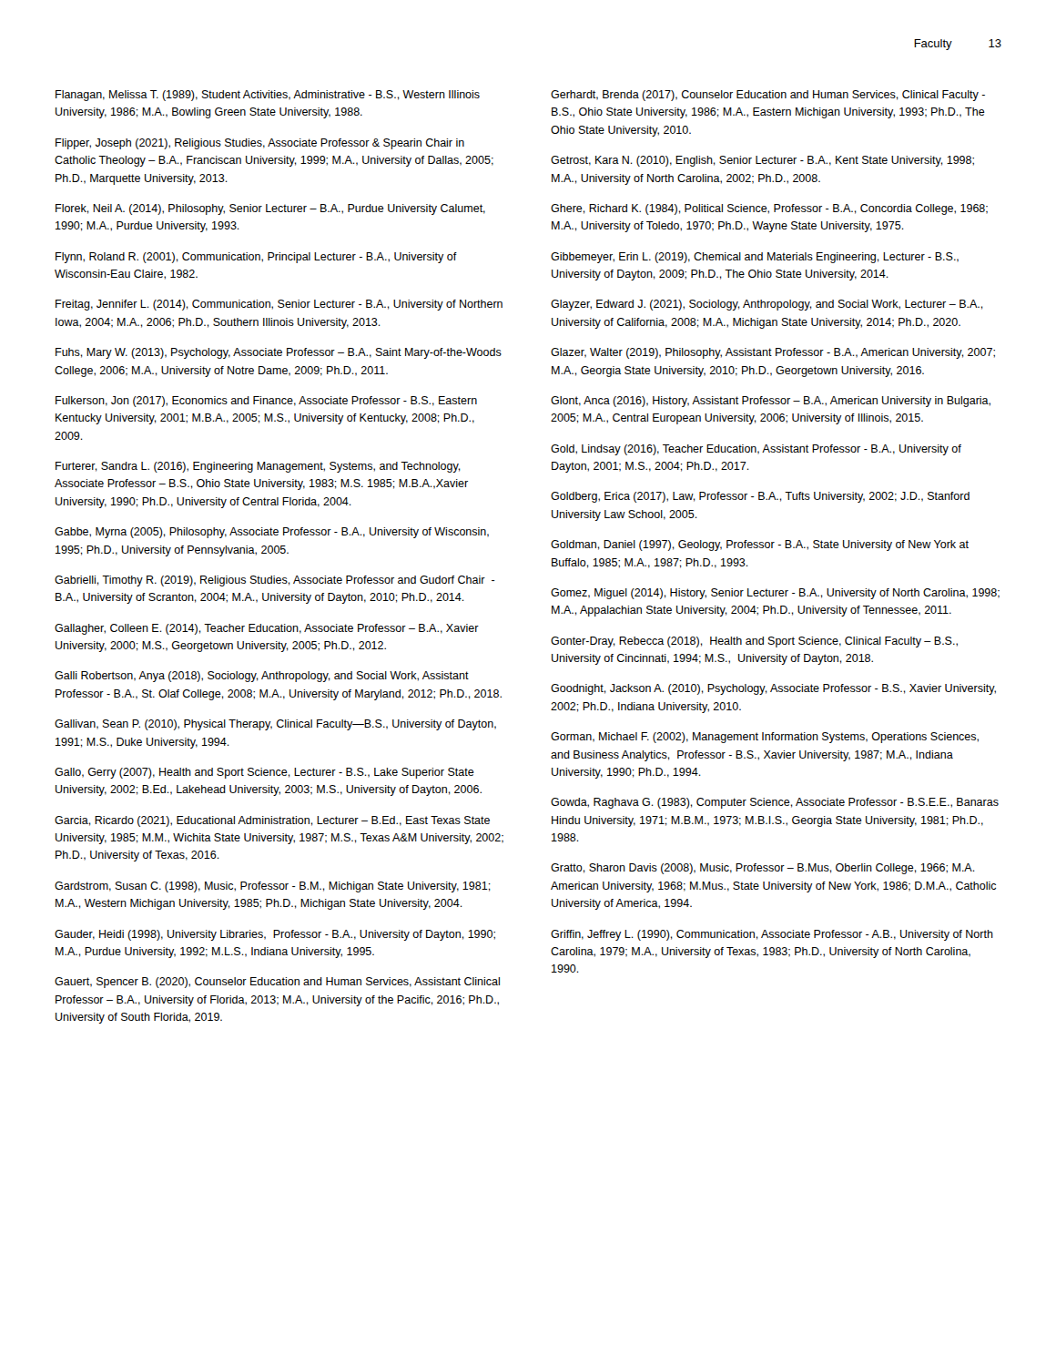Faculty 13
Flanagan, Melissa T. (1989), Student Activities, Administrative - B.S., Western Illinois University, 1986; M.A., Bowling Green State University, 1988.
Flipper, Joseph (2021), Religious Studies, Associate Professor & Spearin Chair in Catholic Theology – B.A., Franciscan University, 1999; M.A., University of Dallas, 2005; Ph.D., Marquette University, 2013.
Florek, Neil A. (2014), Philosophy, Senior Lecturer – B.A., Purdue University Calumet, 1990; M.A., Purdue University, 1993.
Flynn, Roland R. (2001), Communication, Principal Lecturer - B.A., University of Wisconsin-Eau Claire, 1982.
Freitag, Jennifer L. (2014), Communication, Senior Lecturer - B.A., University of Northern Iowa, 2004; M.A., 2006; Ph.D., Southern Illinois University, 2013.
Fuhs, Mary W. (2013), Psychology, Associate Professor – B.A., Saint Mary-of-the-Woods College, 2006; M.A., University of Notre Dame, 2009; Ph.D., 2011.
Fulkerson, Jon (2017), Economics and Finance, Associate Professor - B.S., Eastern Kentucky University, 2001; M.B.A., 2005; M.S., University of Kentucky, 2008; Ph.D., 2009.
Furterer, Sandra L. (2016), Engineering Management, Systems, and Technology, Associate Professor – B.S., Ohio State University, 1983; M.S. 1985; M.B.A.,Xavier University, 1990; Ph.D., University of Central Florida, 2004.
Gabbe, Myrna (2005), Philosophy, Associate Professor - B.A., University of Wisconsin, 1995; Ph.D., University of Pennsylvania, 2005.
Gabrielli, Timothy R. (2019), Religious Studies, Associate Professor and Gudorf Chair - B.A., University of Scranton, 2004; M.A., University of Dayton, 2010; Ph.D., 2014.
Gallagher, Colleen E. (2014), Teacher Education, Associate Professor – B.A., Xavier University, 2000; M.S., Georgetown University, 2005; Ph.D., 2012.
Galli Robertson, Anya (2018), Sociology, Anthropology, and Social Work, Assistant Professor - B.A., St. Olaf College, 2008; M.A., University of Maryland, 2012; Ph.D., 2018.
Gallivan, Sean P. (2010), Physical Therapy, Clinical Faculty—B.S., University of Dayton, 1991; M.S., Duke University, 1994.
Gallo, Gerry (2007), Health and Sport Science, Lecturer - B.S., Lake Superior State University, 2002; B.Ed., Lakehead University, 2003; M.S., University of Dayton, 2006.
Garcia, Ricardo (2021), Educational Administration, Lecturer – B.Ed., East Texas State University, 1985; M.M., Wichita State University, 1987; M.S., Texas A&M University, 2002; Ph.D., University of Texas, 2016.
Gardstrom, Susan C. (1998), Music, Professor - B.M., Michigan State University, 1981; M.A., Western Michigan University, 1985; Ph.D., Michigan State University, 2004.
Gauder, Heidi (1998), University Libraries, Professor - B.A., University of Dayton, 1990; M.A., Purdue University, 1992; M.L.S., Indiana University, 1995.
Gauert, Spencer B. (2020), Counselor Education and Human Services, Assistant Clinical Professor – B.A., University of Florida, 2013; M.A., University of the Pacific, 2016; Ph.D., University of South Florida, 2019.
Gerhardt, Brenda (2017), Counselor Education and Human Services, Clinical Faculty - B.S., Ohio State University, 1986; M.A., Eastern Michigan University, 1993; Ph.D., The Ohio State University, 2010.
Getrost, Kara N. (2010), English, Senior Lecturer - B.A., Kent State University, 1998; M.A., University of North Carolina, 2002; Ph.D., 2008.
Ghere, Richard K. (1984), Political Science, Professor - B.A., Concordia College, 1968; M.A., University of Toledo, 1970; Ph.D., Wayne State University, 1975.
Gibbemeyer, Erin L. (2019), Chemical and Materials Engineering, Lecturer - B.S., University of Dayton, 2009; Ph.D., The Ohio State University, 2014.
Glayzer, Edward J. (2021), Sociology, Anthropology, and Social Work, Lecturer – B.A., University of California, 2008; M.A., Michigan State University, 2014; Ph.D., 2020.
Glazer, Walter (2019), Philosophy, Assistant Professor - B.A., American University, 2007; M.A., Georgia State University, 2010; Ph.D., Georgetown University, 2016.
Glont, Anca (2016), History, Assistant Professor – B.A., American University in Bulgaria, 2005; M.A., Central European University, 2006; University of Illinois, 2015.
Gold, Lindsay (2016), Teacher Education, Assistant Professor - B.A., University of Dayton, 2001; M.S., 2004; Ph.D., 2017.
Goldberg, Erica (2017), Law, Professor - B.A., Tufts University, 2002; J.D., Stanford University Law School, 2005.
Goldman, Daniel (1997), Geology, Professor - B.A., State University of New York at Buffalo, 1985; M.A., 1987; Ph.D., 1993.
Gomez, Miguel (2014), History, Senior Lecturer - B.A., University of North Carolina, 1998; M.A., Appalachian State University, 2004; Ph.D., University of Tennessee, 2011.
Gonter-Dray, Rebecca (2018), Health and Sport Science, Clinical Faculty – B.S., University of Cincinnati, 1994; M.S., University of Dayton, 2018.
Goodnight, Jackson A. (2010), Psychology, Associate Professor - B.S., Xavier University, 2002; Ph.D., Indiana University, 2010.
Gorman, Michael F. (2002), Management Information Systems, Operations Sciences, and Business Analytics, Professor - B.S., Xavier University, 1987; M.A., Indiana University, 1990; Ph.D., 1994.
Gowda, Raghava G. (1983), Computer Science, Associate Professor - B.S.E.E., Banaras Hindu University, 1971; M.B.M., 1973; M.B.I.S., Georgia State University, 1981; Ph.D., 1988.
Gratto, Sharon Davis (2008), Music, Professor – B.Mus, Oberlin College, 1966; M.A. American University, 1968; M.Mus., State University of New York, 1986; D.M.A., Catholic University of America, 1994.
Griffin, Jeffrey L. (1990), Communication, Associate Professor - A.B., University of North Carolina, 1979; M.A., University of Texas, 1983; Ph.D., University of North Carolina, 1990.